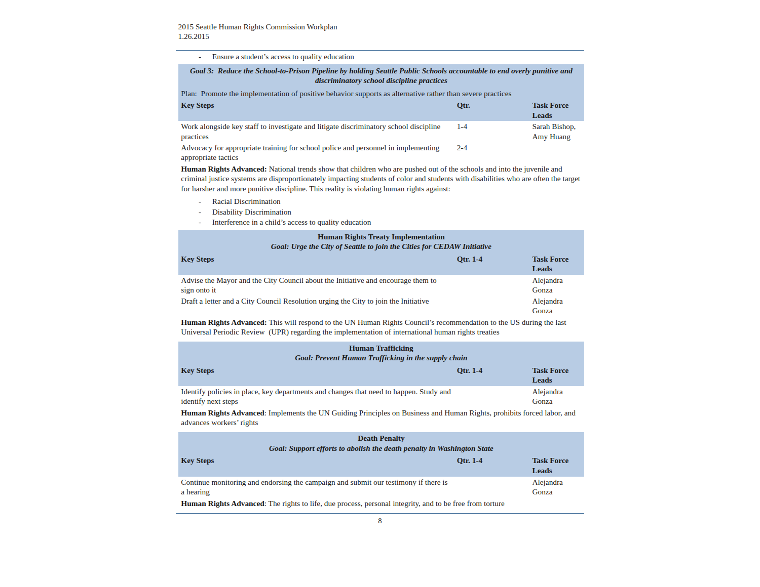2015 Seattle Human Rights Commission Workplan
1.26.2015
Ensure a student’s access to quality education
Goal 3: Reduce the School-to-Prison Pipeline by holding Seattle Public Schools accountable to end overly punitive and discriminatory school discipline practices
Plan: Promote the implementation of positive behavior supports as alternative rather than severe practices
Key Steps Qtr. Task Force Leads
Work alongside key staff to investigate and litigate discriminatory school discipline practices 1-4 Sarah Bishop, Amy Huang
Advocacy for appropriate training for school police and personnel in implementing appropriate tactics 2-4
Human Rights Advanced: National trends show that children who are pushed out of the schools and into the juvenile and criminal justice systems are disproportionately impacting students of color and students with disabilities who are often the target for harsher and more punitive discipline. This reality is violating human rights against:
Racial Discrimination
Disability Discrimination
Interference in a child’s access to quality education
Human Rights Treaty Implementation Goal: Urge the City of Seattle to join the Cities for CEDAW Initiative
Key Steps Qtr. 1-4 Task Force Leads
Advise the Mayor and the City Council about the Initiative and encourage them to sign onto it Alejandra Gonza
Draft a letter and a City Council Resolution urging the City to join the Initiative Alejandra Gonza
Human Rights Advanced: This will respond to the UN Human Rights Council’s recommendation to the US during the last Universal Periodic Review (UPR) regarding the implementation of international human rights treaties
Human Trafficking Goal: Prevent Human Trafficking in the supply chain
Key Steps Qtr. 1-4 Task Force Leads
Identify policies in place, key departments and changes that need to happen. Study and identify next steps Alejandra Gonza
Human Rights Advanced: Implements the UN Guiding Principles on Business and Human Rights, prohibits forced labor, and advances workers’ rights
Death Penalty Goal: Support efforts to abolish the death penalty in Washington State
Key Steps Qtr. 1-4 Task Force Leads
Continue monitoring and endorsing the campaign and submit our testimony if there is a hearing Alejandra Gonza
Human Rights Advanced: The rights to life, due process, personal integrity, and to be free from torture
8